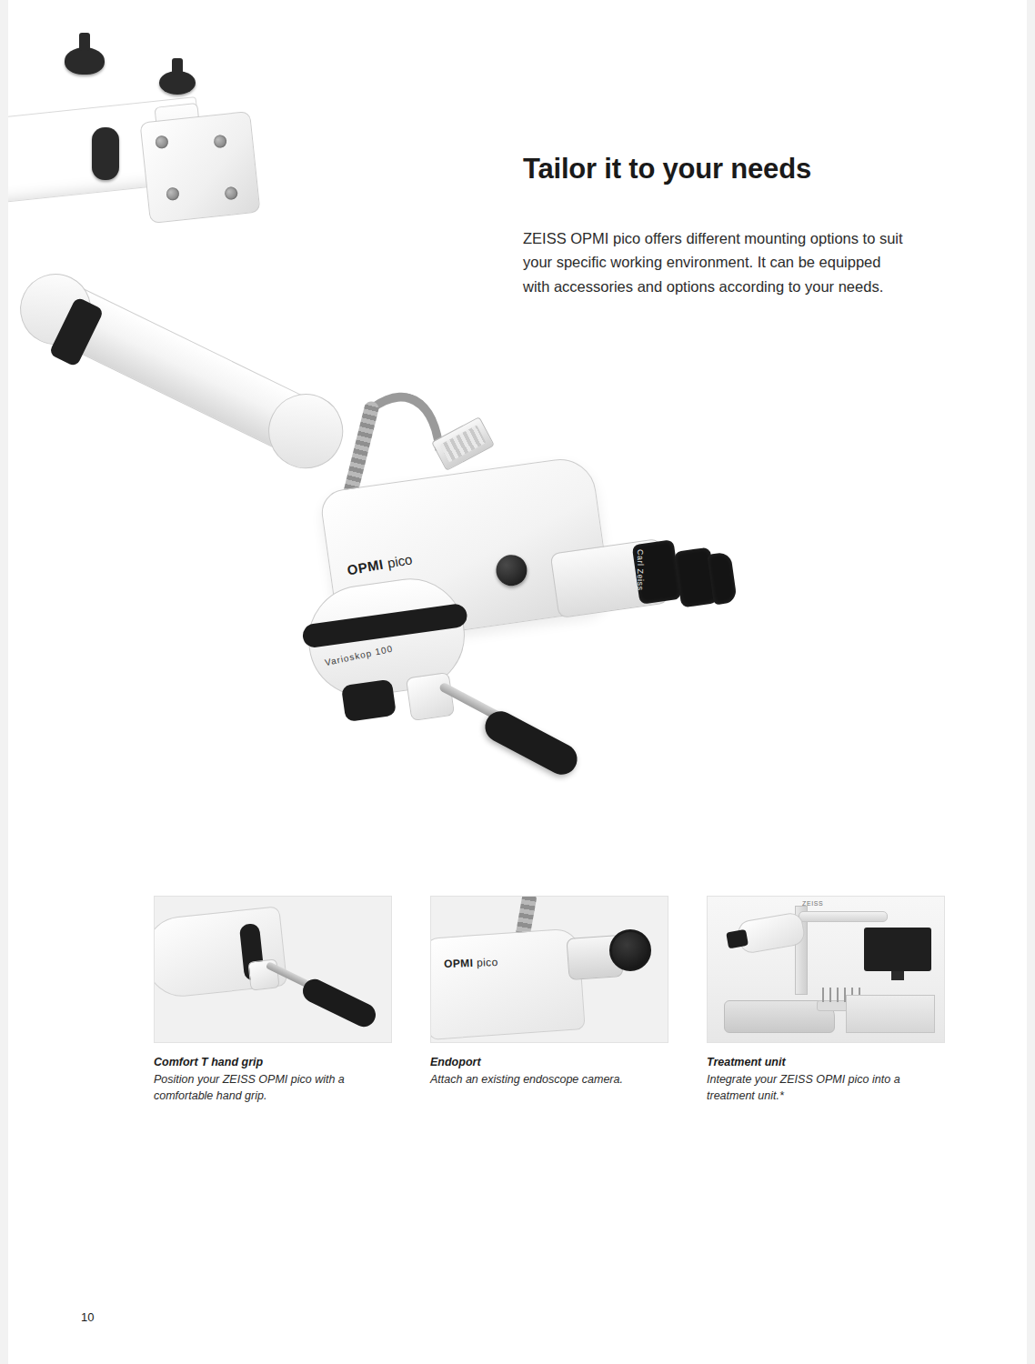OPMI pico
Varioskop 100
Carl Zeiss
Tailor it to your needs
ZEISS OPMI pico offers different mounting options to suit your specific working environment. It can be equipped with accessories and options according to your needs.
Comfort T hand grip
Position your ZEISS OPMI pico with a comfortable hand grip.
OPMI pico
Endoport
Attach an existing endoscope camera.
ZEISS
Treatment unit
Integrate your ZEISS OPMI pico into a treatment unit.*
10